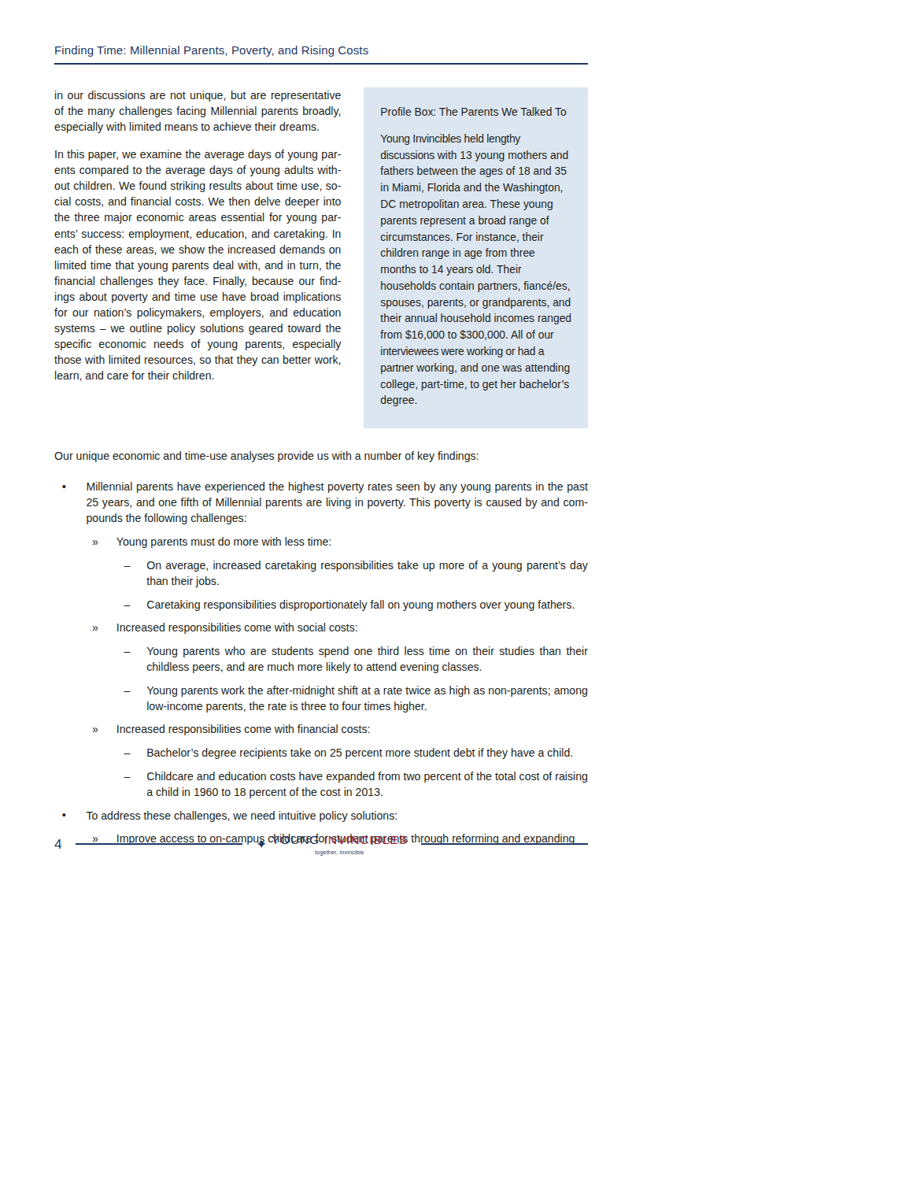Finding Time: Millennial Parents, Poverty, and Rising Costs
in our discussions are not unique, but are representative of the many challenges facing Millennial parents broadly, especially with limited means to achieve their dreams.
In this paper, we examine the average days of young parents compared to the average days of young adults without children. We found striking results about time use, social costs, and financial costs. We then delve deeper into the three major economic areas essential for young parents’ success: employment, education, and caretaking. In each of these areas, we show the increased demands on limited time that young parents deal with, and in turn, the financial challenges they face. Finally, because our findings about poverty and time use have broad implications for our nation’s policymakers, employers, and education systems – we outline policy solutions geared toward the specific economic needs of young parents, especially those with limited resources, so that they can better work, learn, and care for their children.
Profile Box: The Parents We Talked To
Young Invincibles held lengthy discussions with 13 young mothers and fathers between the ages of 18 and 35 in Miami, Florida and the Washington, DC metropolitan area. These young parents represent a broad range of circumstances. For instance, their children range in age from three months to 14 years old. Their households contain partners, fiancé/es, spouses, parents, or grandparents, and their annual household incomes ranged from $16,000 to $300,000. All of our interviewees were working or had a partner working, and one was attending college, part-time, to get her bachelor’s degree.
Our unique economic and time-use analyses provide us with a number of key findings:
Millennial parents have experienced the highest poverty rates seen by any young parents in the past 25 years, and one fifth of Millennial parents are living in poverty. This poverty is caused by and compounds the following challenges:
Young parents must do more with less time:
On average, increased caretaking responsibilities take up more of a young parent’s day than their jobs.
Caretaking responsibilities disproportionately fall on young mothers over young fathers.
Increased responsibilities come with social costs:
Young parents who are students spend one third less time on their studies than their childless peers, and are much more likely to attend evening classes.
Young parents work the after-midnight shift at a rate twice as high as non-parents; among low-income parents, the rate is three to four times higher.
Increased responsibilities come with financial costs:
Bachelor’s degree recipients take on 25 percent more student debt if they have a child.
Childcare and education costs have expanded from two percent of the total cost of raising a child in 1960 to 18 percent of the cost in 2013.
To address these challenges, we need intuitive policy solutions:
Improve access to on-campus childcare for student parents through reforming and expanding
4
✦ YOUNG INVINCIBLES together, invincible